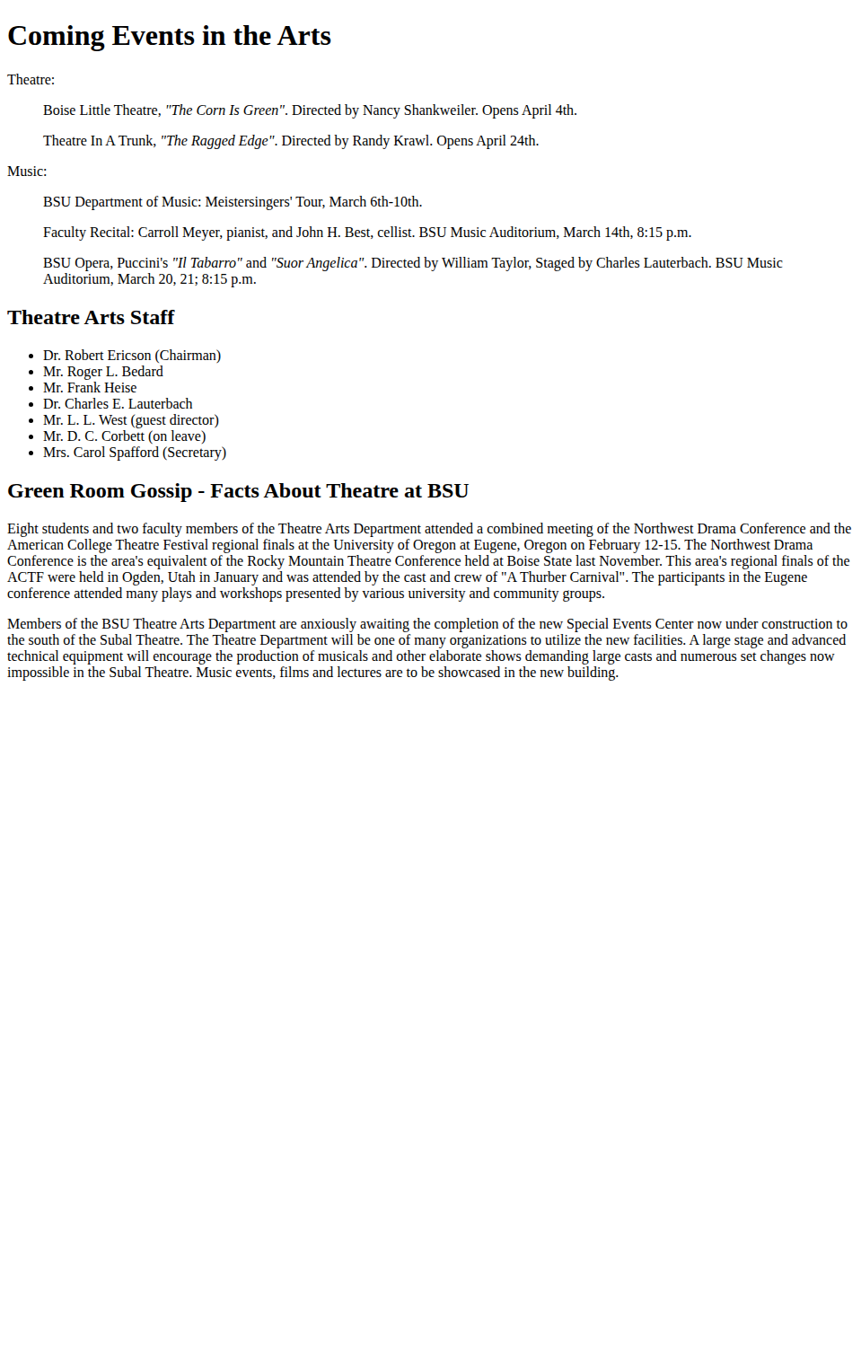Coming Events in the Arts
Theatre:
Boise Little Theatre, "The Corn Is Green". Directed by Nancy Shankweiler. Opens April 4th.
Theatre In A Trunk, "The Ragged Edge". Directed by Randy Krawl. Opens April 24th.
Music:
BSU Department of Music: Meistersingers' Tour, March 6th-10th.
Faculty Recital: Carroll Meyer, pianist, and John H. Best, cellist. BSU Music Auditorium, March 14th, 8:15 p.m.
BSU Opera, Puccini's "Il Tabarro" and "Suor Angelica". Directed by William Taylor, Staged by Charles Lauterbach. BSU Music Auditorium, March 20, 21; 8:15 p.m.
Theatre Arts Staff
Dr. Robert Ericson (Chairman)
Mr. Roger L. Bedard
Mr. Frank Heise
Dr. Charles E. Lauterbach
Mr. L. L. West (guest director)
Mr. D. C. Corbett (on leave)
Mrs. Carol Spafford (Secretary)
Green Room Gossip - Facts About Theatre at BSU
Eight students and two faculty members of the Theatre Arts Department attended a combined meeting of the Northwest Drama Conference and the American College Theatre Festival regional finals at the University of Oregon at Eugene, Oregon on February 12-15. The Northwest Drama Conference is the area's equivalent of the Rocky Mountain Theatre Conference held at Boise State last November. This area's regional finals of the ACTF were held in Ogden, Utah in January and was attended by the cast and crew of "A Thurber Carnival". The participants in the Eugene conference attended many plays and workshops presented by various university and community groups.
Members of the BSU Theatre Arts Department are anxiously awaiting the completion of the new Special Events Center now under construction to the south of the Subal Theatre. The Theatre Department will be one of many organizations to utilize the new facilities. A large stage and advanced technical equipment will encourage the production of musicals and other elaborate shows demanding large casts and numerous set changes now impossible in the Subal Theatre. Music events, films and lectures are to be showcased in the new building.